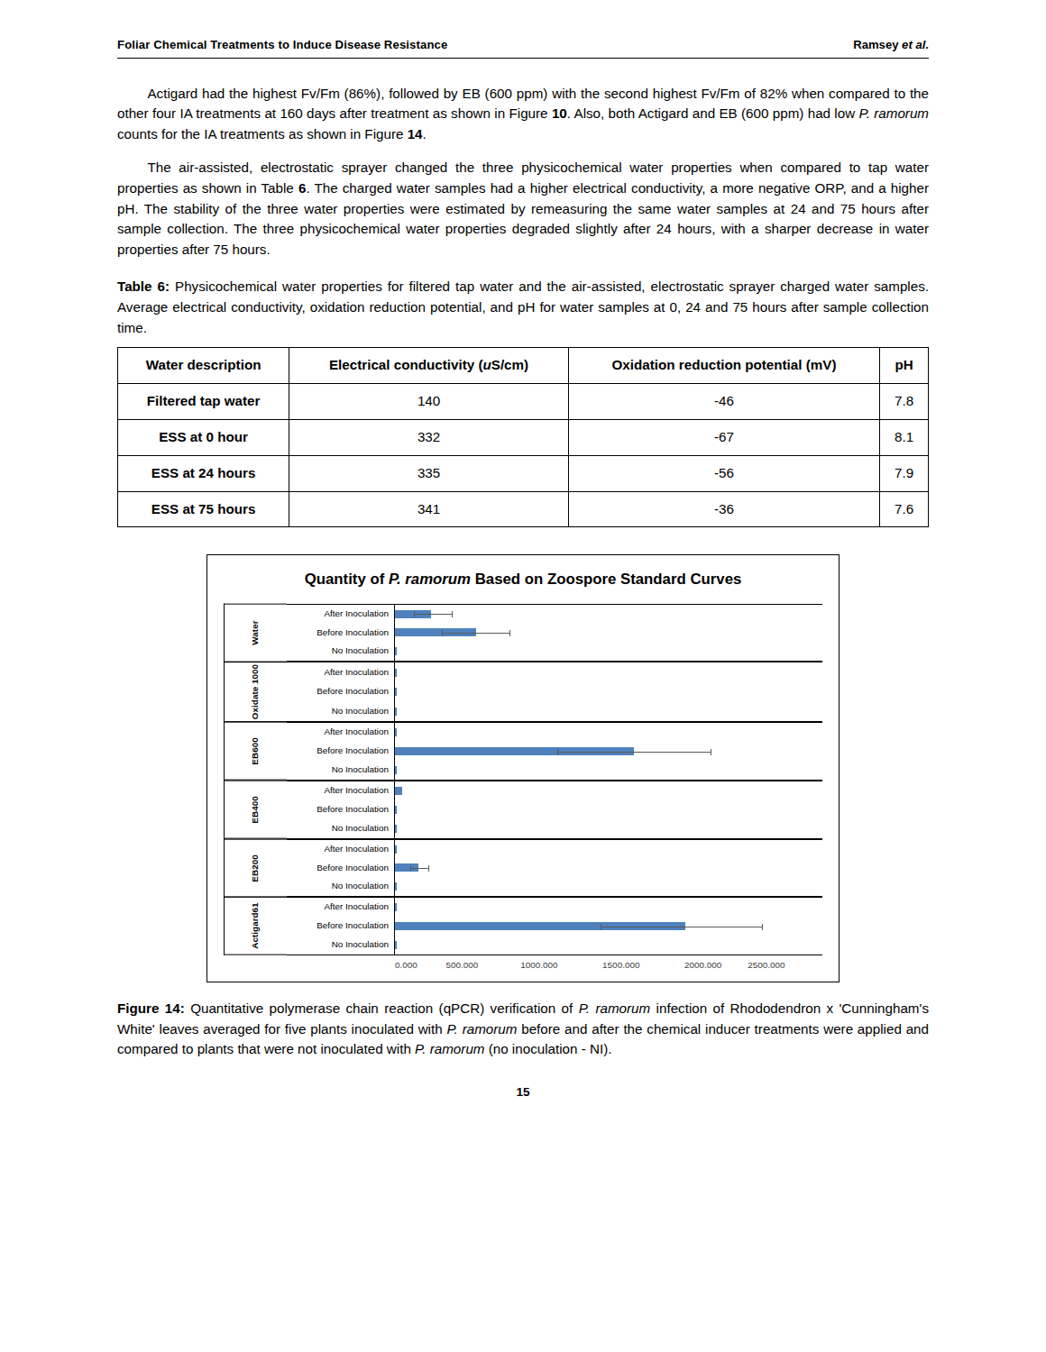Foliar Chemical Treatments to Induce Disease Resistance Ramsey et al.
Actigard had the highest Fv/Fm (86%), followed by EB (600 ppm) with the second highest Fv/Fm of 82% when compared to the other four IA treatments at 160 days after treatment as shown in Figure 10. Also, both Actigard and EB (600 ppm) had low P. ramorum counts for the IA treatments as shown in Figure 14.
The air-assisted, electrostatic sprayer changed the three physicochemical water properties when compared to tap water properties as shown in Table 6. The charged water samples had a higher electrical conductivity, a more negative ORP, and a higher pH. The stability of the three water properties were estimated by remeasuring the same water samples at 24 and 75 hours after sample collection. The three physicochemical water properties degraded slightly after 24 hours, with a sharper decrease in water properties after 75 hours.
Table 6: Physicochemical water properties for filtered tap water and the air-assisted, electrostatic sprayer charged water samples. Average electrical conductivity, oxidation reduction potential, and pH for water samples at 0, 24 and 75 hours after sample collection time.
| Water description | Electrical conductivity ( u S/cm) | Oxidation reduction potential (mV) | pH |
| --- | --- | --- | --- |
| Filtered tap water | 140 | -46 | 7.8 |
| ESS at 0 hour | 332 | -67 | 8.1 |
| ESS at 24 hours | 335 | -56 | 7.9 |
| ESS at 75 hours | 341 | -36 | 7.6 |
Quantity of P. ramorum Based on Zoospore Standard Curves
Water
After Inoculation
Before Inoculation
No Inoculation
Oxidate 1000
After Inoculation
Before Inoculation
No Inoculation
EB600
After Inoculation
Before Inoculation
No Inoculation
EB400
After Inoculation
Before Inoculation
No Inoculation
EB200
After Inoculation
Before Inoculation
No Inoculation
Actigard61
After Inoculation
Before Inoculation
No Inoculation
0.000 500.000 1000.000 1500.000 2000.000 2500.000
Figure 14: Quantitative polymerase chain reaction (qPCR) verification of P. ramorum infection of Rhododendron x 'Cunningham's White' leaves averaged for five plants inoculated with P. ramorum before and after the chemical inducer treatments were applied and compared to plants that were not inoculated with P. ramorum (no inoculation - NI).
15